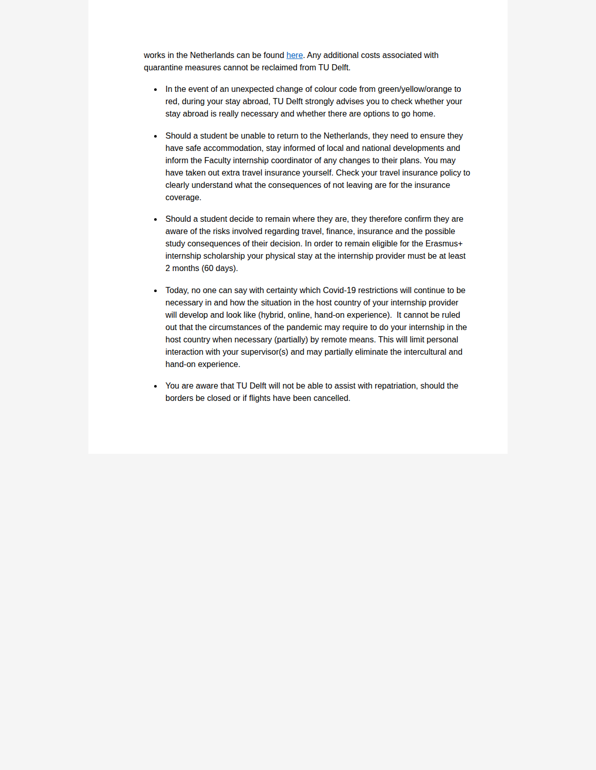works in the Netherlands can be found here. Any additional costs associated with quarantine measures cannot be reclaimed from TU Delft.
In the event of an unexpected change of colour code from green/yellow/orange to red, during your stay abroad, TU Delft strongly advises you to check whether your stay abroad is really necessary and whether there are options to go home.
Should a student be unable to return to the Netherlands, they need to ensure they have safe accommodation, stay informed of local and national developments and inform the Faculty internship coordinator of any changes to their plans. You may have taken out extra travel insurance yourself. Check your travel insurance policy to clearly understand what the consequences of not leaving are for the insurance coverage.
Should a student decide to remain where they are, they therefore confirm they are aware of the risks involved regarding travel, finance, insurance and the possible study consequences of their decision. In order to remain eligible for the Erasmus+ internship scholarship your physical stay at the internship provider must be at least 2 months (60 days).
Today, no one can say with certainty which Covid-19 restrictions will continue to be necessary in and how the situation in the host country of your internship provider will develop and look like (hybrid, online, hand-on experience). It cannot be ruled out that the circumstances of the pandemic may require to do your internship in the host country when necessary (partially) by remote means. This will limit personal interaction with your supervisor(s) and may partially eliminate the intercultural and hand-on experience.
You are aware that TU Delft will not be able to assist with repatriation, should the borders be closed or if flights have been cancelled.